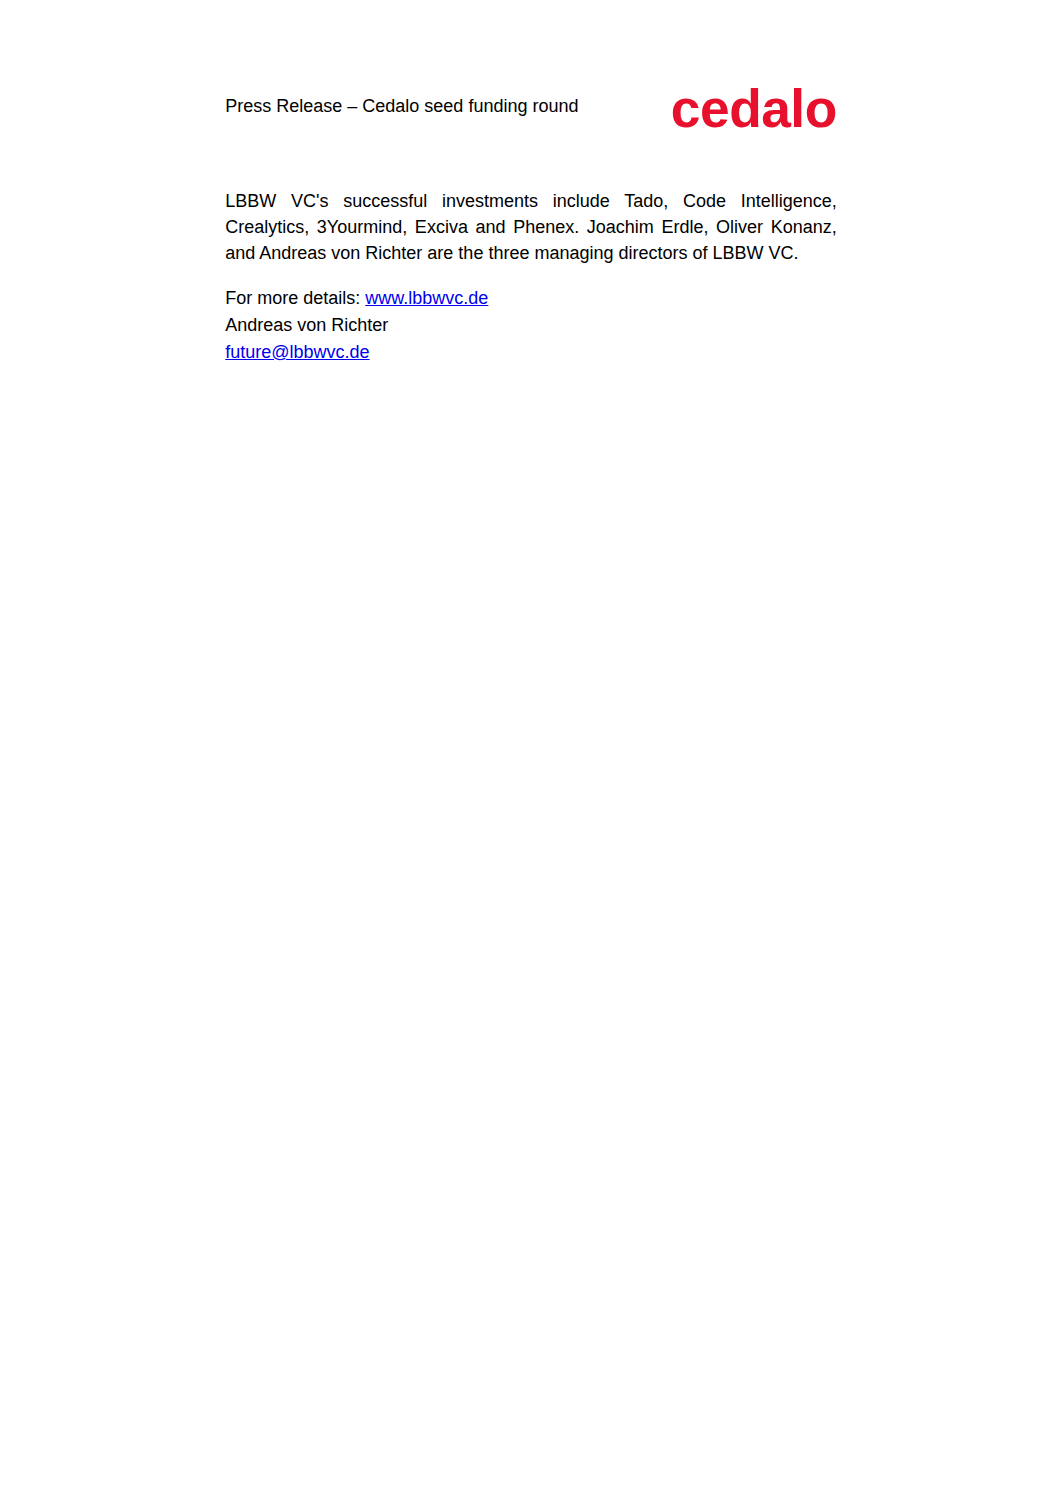Press Release – Cedalo seed funding round
cedalo
LBBW VC's successful investments include Tado, Code Intelligence, Crealytics, 3Yourmind, Exciva and Phenex. Joachim Erdle, Oliver Konanz, and Andreas von Richter are the three managing directors of LBBW VC.
For more details: www.lbbwvc.de
Andreas von Richter
future@lbbwvc.de